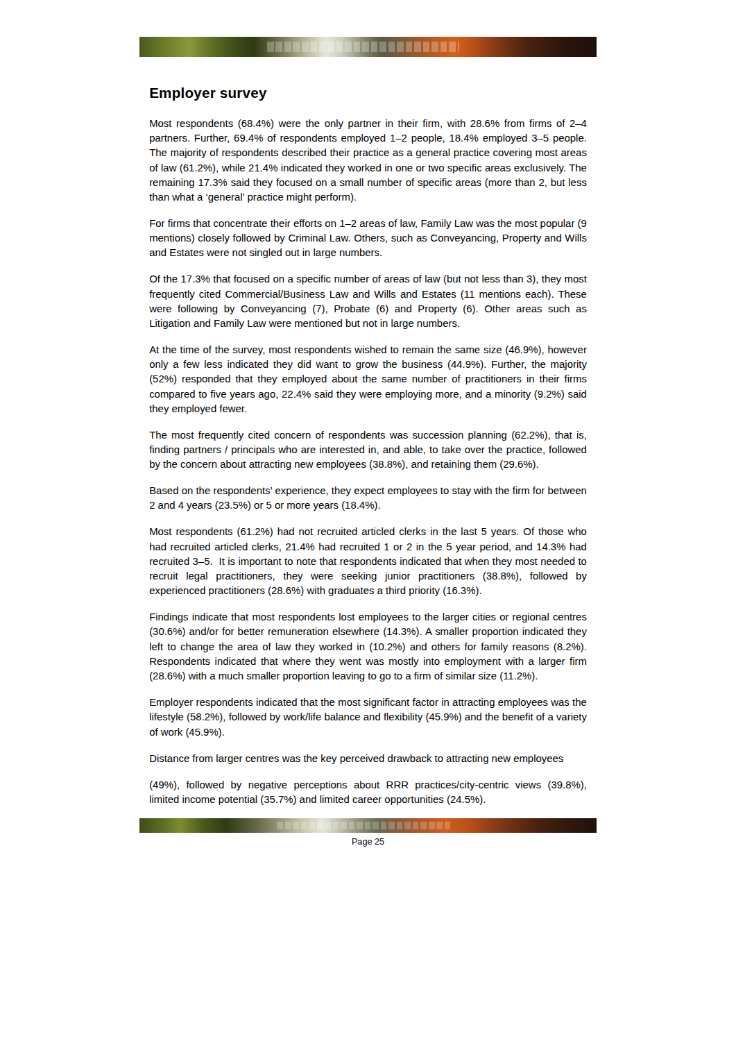Employer survey
Most respondents (68.4%) were the only partner in their firm, with 28.6% from firms of 2–4 partners. Further, 69.4% of respondents employed 1–2 people, 18.4% employed 3–5 people. The majority of respondents described their practice as a general practice covering most areas of law (61.2%), while 21.4% indicated they worked in one or two specific areas exclusively. The remaining 17.3% said they focused on a small number of specific areas (more than 2, but less than what a ‘general’ practice might perform).
For firms that concentrate their efforts on 1–2 areas of law, Family Law was the most popular (9 mentions) closely followed by Criminal Law. Others, such as Conveyancing, Property and Wills and Estates were not singled out in large numbers.
Of the 17.3% that focused on a specific number of areas of law (but not less than 3), they most frequently cited Commercial/Business Law and Wills and Estates (11 mentions each). These were following by Conveyancing (7), Probate (6) and Property (6). Other areas such as Litigation and Family Law were mentioned but not in large numbers.
At the time of the survey, most respondents wished to remain the same size (46.9%), however only a few less indicated they did want to grow the business (44.9%). Further, the majority (52%) responded that they employed about the same number of practitioners in their firms compared to five years ago, 22.4% said they were employing more, and a minority (9.2%) said they employed fewer.
The most frequently cited concern of respondents was succession planning (62.2%), that is, finding partners / principals who are interested in, and able, to take over the practice, followed by the concern about attracting new employees (38.8%), and retaining them (29.6%).
Based on the respondents’ experience, they expect employees to stay with the firm for between 2 and 4 years (23.5%) or 5 or more years (18.4%).
Most respondents (61.2%) had not recruited articled clerks in the last 5 years. Of those who had recruited articled clerks, 21.4% had recruited 1 or 2 in the 5 year period, and 14.3% had recruited 3–5. It is important to note that respondents indicated that when they most needed to recruit legal practitioners, they were seeking junior practitioners (38.8%), followed by experienced practitioners (28.6%) with graduates a third priority (16.3%).
Findings indicate that most respondents lost employees to the larger cities or regional centres (30.6%) and/or for better remuneration elsewhere (14.3%). A smaller proportion indicated they left to change the area of law they worked in (10.2%) and others for family reasons (8.2%). Respondents indicated that where they went was mostly into employment with a larger firm (28.6%) with a much smaller proportion leaving to go to a firm of similar size (11.2%).
Employer respondents indicated that the most significant factor in attracting employees was the lifestyle (58.2%), followed by work/life balance and flexibility (45.9%) and the benefit of a variety of work (45.9%).
Distance from larger centres was the key perceived drawback to attracting new employees
(49%), followed by negative perceptions about RRR practices/city-centric views (39.8%), limited income potential (35.7%) and limited career opportunities (24.5%).
Page 25